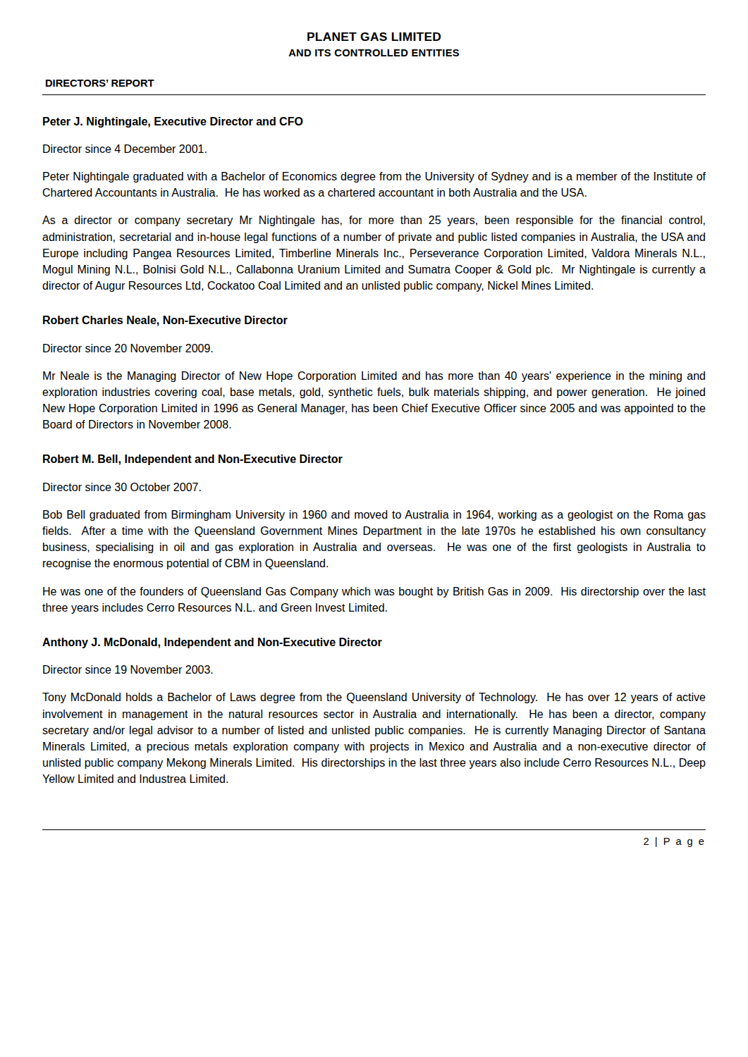PLANET GAS LIMITED
AND ITS CONTROLLED ENTITIES
DIRECTORS’ REPORT
Peter J. Nightingale, Executive Director and CFO
Director since 4 December 2001.
Peter Nightingale graduated with a Bachelor of Economics degree from the University of Sydney and is a member of the Institute of Chartered Accountants in Australia. He has worked as a chartered accountant in both Australia and the USA.
As a director or company secretary Mr Nightingale has, for more than 25 years, been responsible for the financial control, administration, secretarial and in-house legal functions of a number of private and public listed companies in Australia, the USA and Europe including Pangea Resources Limited, Timberline Minerals Inc., Perseverance Corporation Limited, Valdora Minerals N.L., Mogul Mining N.L., Bolnisi Gold N.L., Callabonna Uranium Limited and Sumatra Cooper & Gold plc. Mr Nightingale is currently a director of Augur Resources Ltd, Cockatoo Coal Limited and an unlisted public company, Nickel Mines Limited.
Robert Charles Neale, Non-Executive Director
Director since 20 November 2009.
Mr Neale is the Managing Director of New Hope Corporation Limited and has more than 40 years' experience in the mining and exploration industries covering coal, base metals, gold, synthetic fuels, bulk materials shipping, and power generation. He joined New Hope Corporation Limited in 1996 as General Manager, has been Chief Executive Officer since 2005 and was appointed to the Board of Directors in November 2008.
Robert M. Bell, Independent and Non-Executive Director
Director since 30 October 2007.
Bob Bell graduated from Birmingham University in 1960 and moved to Australia in 1964, working as a geologist on the Roma gas fields. After a time with the Queensland Government Mines Department in the late 1970s he established his own consultancy business, specialising in oil and gas exploration in Australia and overseas. He was one of the first geologists in Australia to recognise the enormous potential of CBM in Queensland.
He was one of the founders of Queensland Gas Company which was bought by British Gas in 2009. His directorship over the last three years includes Cerro Resources N.L. and Green Invest Limited.
Anthony J. McDonald, Independent and Non-Executive Director
Director since 19 November 2003.
Tony McDonald holds a Bachelor of Laws degree from the Queensland University of Technology. He has over 12 years of active involvement in management in the natural resources sector in Australia and internationally. He has been a director, company secretary and/or legal advisor to a number of listed and unlisted public companies. He is currently Managing Director of Santana Minerals Limited, a precious metals exploration company with projects in Mexico and Australia and a non-executive director of unlisted public company Mekong Minerals Limited. His directorships in the last three years also include Cerro Resources N.L., Deep Yellow Limited and Industrea Limited.
2 | P a g e